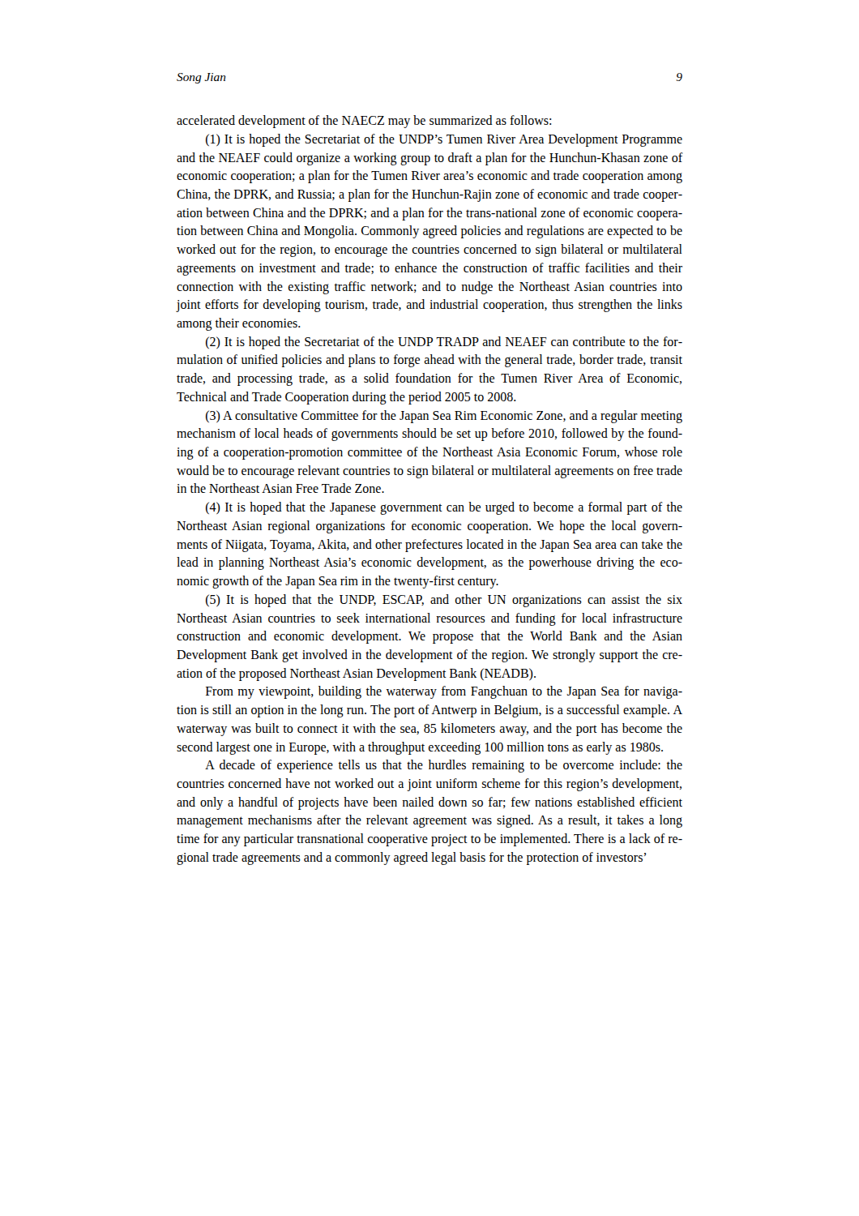Song Jian 9
accelerated development of the NAECZ may be summarized as follows:
(1) It is hoped the Secretariat of the UNDP’s Tumen River Area Development Programme and the NEAEF could organize a working group to draft a plan for the Hunchun-Khasan zone of economic cooperation; a plan for the Tumen River area’s economic and trade cooperation among China, the DPRK, and Russia; a plan for the Hunchun-Rajin zone of economic and trade cooperation between China and the DPRK; and a plan for the trans-national zone of economic cooperation between China and Mongolia. Commonly agreed policies and regulations are expected to be worked out for the region, to encourage the countries concerned to sign bilateral or multilateral agreements on investment and trade; to enhance the construction of traffic facilities and their connection with the existing traffic network; and to nudge the Northeast Asian countries into joint efforts for developing tourism, trade, and industrial cooperation, thus strengthen the links among their economies.
(2) It is hoped the Secretariat of the UNDP TRADP and NEAEF can contribute to the formulation of unified policies and plans to forge ahead with the general trade, border trade, transit trade, and processing trade, as a solid foundation for the Tumen River Area of Economic, Technical and Trade Cooperation during the period 2005 to 2008.
(3) A consultative Committee for the Japan Sea Rim Economic Zone, and a regular meeting mechanism of local heads of governments should be set up before 2010, followed by the founding of a cooperation-promotion committee of the Northeast Asia Economic Forum, whose role would be to encourage relevant countries to sign bilateral or multilateral agreements on free trade in the Northeast Asian Free Trade Zone.
(4) It is hoped that the Japanese government can be urged to become a formal part of the Northeast Asian regional organizations for economic cooperation. We hope the local governments of Niigata, Toyama, Akita, and other prefectures located in the Japan Sea area can take the lead in planning Northeast Asia’s economic development, as the powerhouse driving the economic growth of the Japan Sea rim in the twenty-first century.
(5) It is hoped that the UNDP, ESCAP, and other UN organizations can assist the six Northeast Asian countries to seek international resources and funding for local infrastructure construction and economic development. We propose that the World Bank and the Asian Development Bank get involved in the development of the region. We strongly support the creation of the proposed Northeast Asian Development Bank (NEADB).
From my viewpoint, building the waterway from Fangchuan to the Japan Sea for navigation is still an option in the long run. The port of Antwerp in Belgium, is a successful example. A waterway was built to connect it with the sea, 85 kilometers away, and the port has become the second largest one in Europe, with a throughput exceeding 100 million tons as early as 1980s.
A decade of experience tells us that the hurdles remaining to be overcome include: the countries concerned have not worked out a joint uniform scheme for this region’s development, and only a handful of projects have been nailed down so far; few nations established efficient management mechanisms after the relevant agreement was signed. As a result, it takes a long time for any particular transnational cooperative project to be implemented. There is a lack of regional trade agreements and a commonly agreed legal basis for the protection of investors’